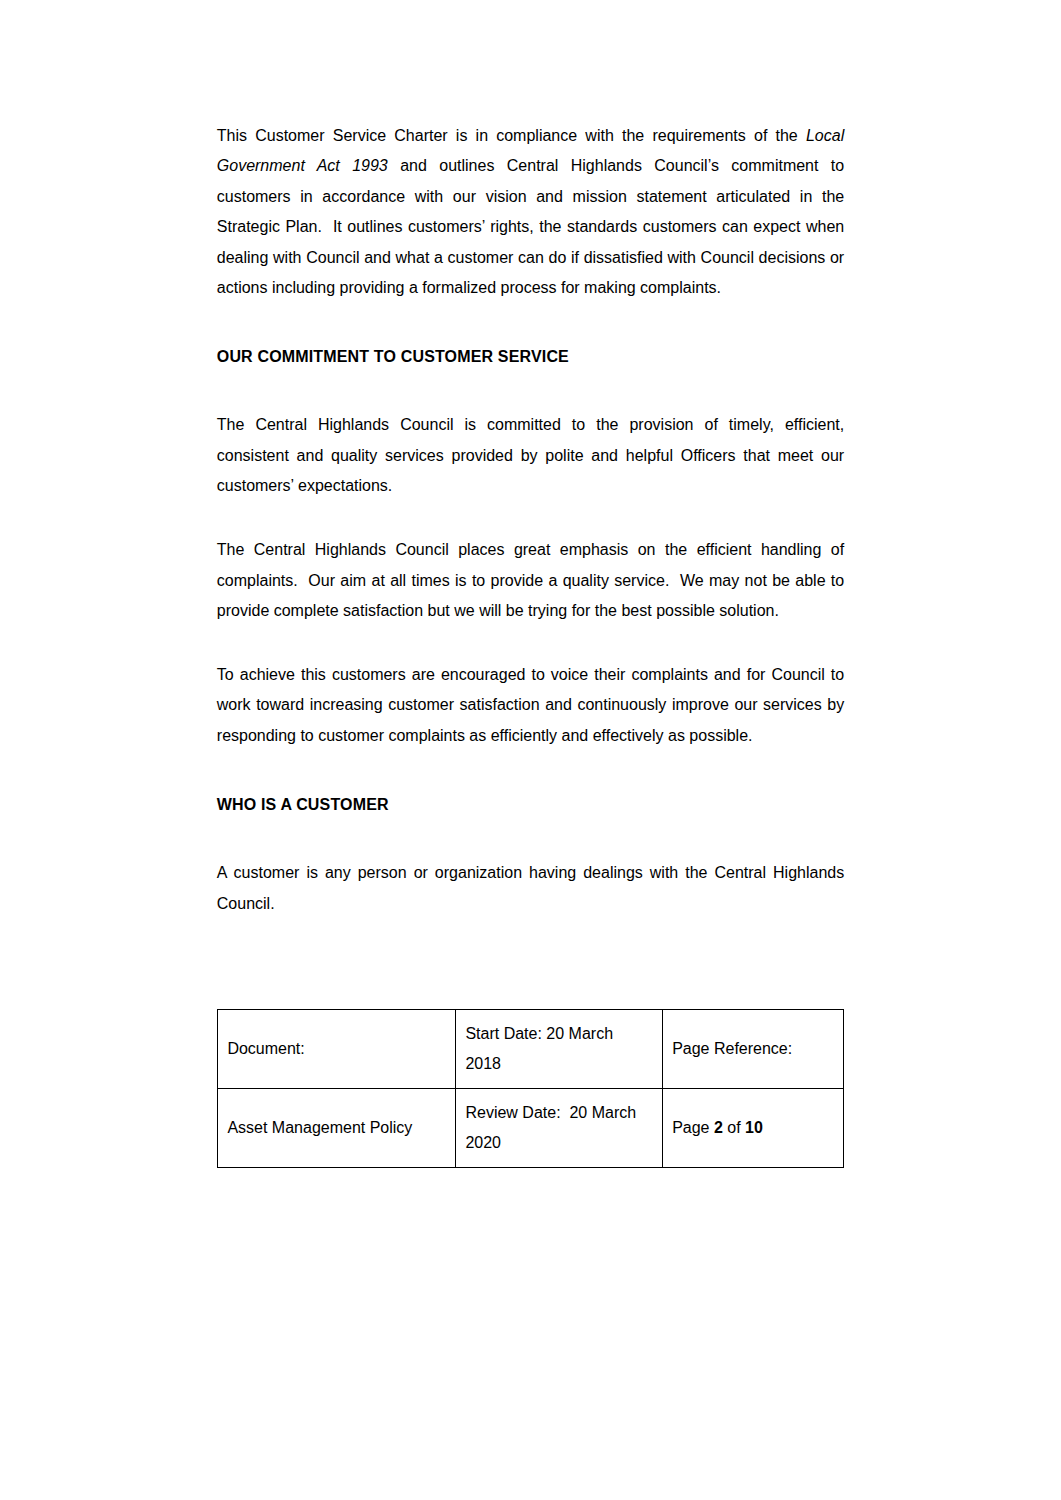This Customer Service Charter is in compliance with the requirements of the Local Government Act 1993 and outlines Central Highlands Council’s commitment to customers in accordance with our vision and mission statement articulated in the Strategic Plan. It outlines customers’ rights, the standards customers can expect when dealing with Council and what a customer can do if dissatisfied with Council decisions or actions including providing a formalized process for making complaints.
Our commitment to customer service
The Central Highlands Council is committed to the provision of timely, efficient, consistent and quality services provided by polite and helpful Officers that meet our customers’ expectations.
The Central Highlands Council places great emphasis on the efficient handling of complaints. Our aim at all times is to provide a quality service. We may not be able to provide complete satisfaction but we will be trying for the best possible solution.
To achieve this customers are encouraged to voice their complaints and for Council to work toward increasing customer satisfaction and continuously improve our services by responding to customer complaints as efficiently and effectively as possible.
Who is a customer
A customer is any person or organization having dealings with the Central Highlands Council.
| Document: | Start Date: 20 March 2018 | Page Reference: |
| Asset Management Policy | Review Date: 20 March 2020 | Page 2 of 10 |